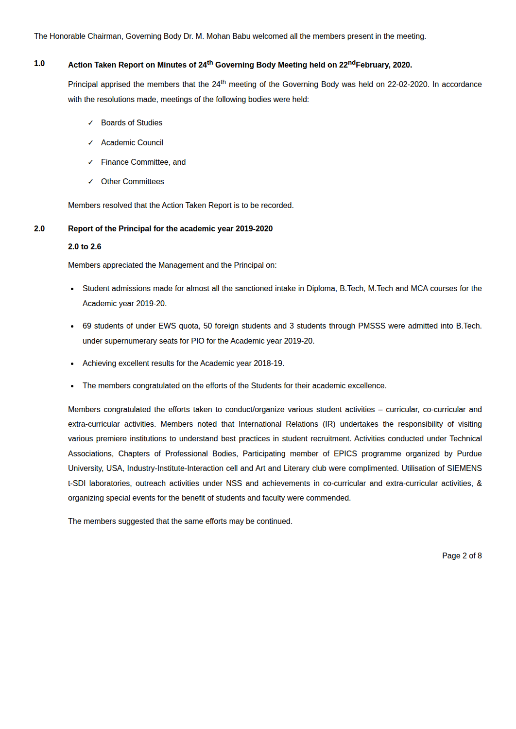The Honorable Chairman, Governing Body Dr. M. Mohan Babu welcomed all the members present in the meeting.
1.0
Action Taken Report on Minutes of 24th Governing Body Meeting held on 22ndFebruary, 2020.
Principal apprised the members that the 24th meeting of the Governing Body was held on 22-02-2020. In accordance with the resolutions made, meetings of the following bodies were held:
Boards of Studies
Academic Council
Finance Committee, and
Other Committees
Members resolved that the Action Taken Report is to be recorded.
2.0
Report of the Principal for the academic year 2019-2020
2.0 to 2.6
Members appreciated the Management and the Principal on:
Student admissions made for almost all the sanctioned intake in Diploma, B.Tech, M.Tech and MCA courses for the Academic year 2019-20.
69 students of under EWS quota, 50 foreign students and 3 students through PMSSS were admitted into B.Tech. under supernumerary seats for PIO for the Academic year 2019-20.
Achieving excellent results for the Academic year 2018-19.
The members congratulated on the efforts of the Students for their academic excellence.
Members congratulated the efforts taken to conduct/organize various student activities – curricular, co-curricular and extra-curricular activities. Members noted that International Relations (IR) undertakes the responsibility of visiting various premiere institutions to understand best practices in student recruitment. Activities conducted under Technical Associations, Chapters of Professional Bodies, Participating member of EPICS programme organized by Purdue University, USA, Industry-Institute-Interaction cell and Art and Literary club were complimented. Utilisation of SIEMENS t-SDI laboratories, outreach activities under NSS and achievements in co-curricular and extra-curricular activities, & organizing special events for the benefit of students and faculty were commended.
The members suggested that the same efforts may be continued.
Page 2 of 8